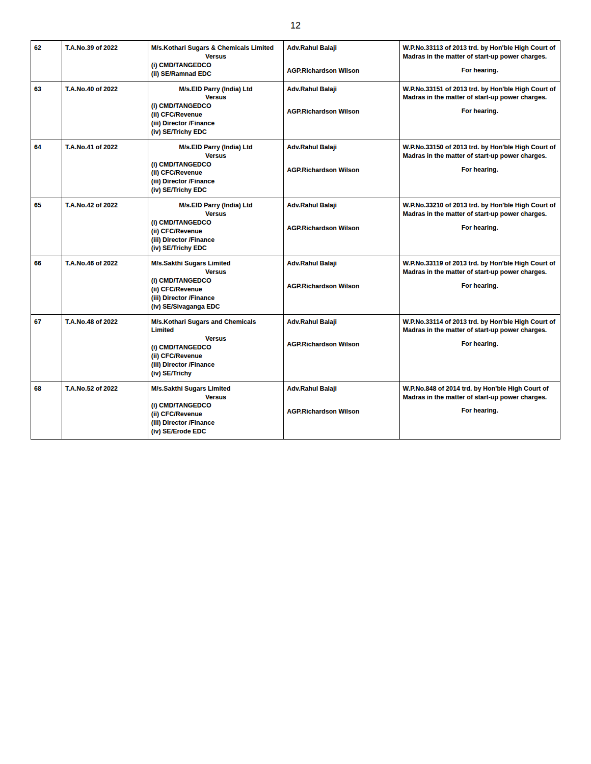12
| 62 | T.A.No.39 of 2022 | M/s.Kothari Sugars & Chemicals Limited Versus (i) CMD/TANGEDCO (ii) SE/Ramnad EDC | Adv.Rahul Balaji AGP.Richardson Wilson | W.P.No.33113 of 2013 trd. by Hon'ble High Court of Madras in the matter of start-up power charges. For hearing. |
| 63 | T.A.No.40 of 2022 | M/s.EID Parry (India) Ltd Versus (i) CMD/TANGEDCO (ii) CFC/Revenue (iii) Director /Finance (iv) SE/Trichy EDC | Adv.Rahul Balaji AGP.Richardson Wilson | W.P.No.33151 of 2013 trd. by Hon'ble High Court of Madras in the matter of start-up power charges. For hearing. |
| 64 | T.A.No.41 of 2022 | M/s.EID Parry (India) Ltd Versus (i) CMD/TANGEDCO (ii) CFC/Revenue (iii) Director /Finance (iv) SE/Trichy EDC | Adv.Rahul Balaji AGP.Richardson Wilson | W.P.No.33150 of 2013 trd. by Hon'ble High Court of Madras in the matter of start-up power charges. For hearing. |
| 65 | T.A.No.42 of 2022 | M/s.EID Parry (India) Ltd Versus (i) CMD/TANGEDCO (ii) CFC/Revenue (iii) Director /Finance (iv) SE/Trichy EDC | Adv.Rahul Balaji AGP.Richardson Wilson | W.P.No.33210 of 2013 trd. by Hon'ble High Court of Madras in the matter of start-up power charges. For hearing. |
| 66 | T.A.No.46 of 2022 | M/s.Sakthi Sugars Limited Versus (i) CMD/TANGEDCO (ii) CFC/Revenue (iii) Director /Finance (iv) SE/Sivaganga EDC | Adv.Rahul Balaji AGP.Richardson Wilson | W.P.No.33119 of 2013 trd. by Hon'ble High Court of Madras in the matter of start-up power charges. For hearing. |
| 67 | T.A.No.48 of 2022 | M/s.Kothari Sugars and Chemicals Limited Versus (i) CMD/TANGEDCO (ii) CFC/Revenue (iii) Director /Finance (iv) SE/Trichy | Adv.Rahul Balaji AGP.Richardson Wilson | W.P.No.33114 of 2013 trd. by Hon'ble High Court of Madras in the matter of start-up power charges. For hearing. |
| 68 | T.A.No.52 of 2022 | M/s.Sakthi Sugars Limited Versus (i) CMD/TANGEDCO (ii) CFC/Revenue (iii) Director /Finance (iv) SE/Erode EDC | Adv.Rahul Balaji AGP.Richardson Wilson | W.P.No.848 of 2014 trd. by Hon'ble High Court of Madras in the matter of start-up power charges. For hearing. |